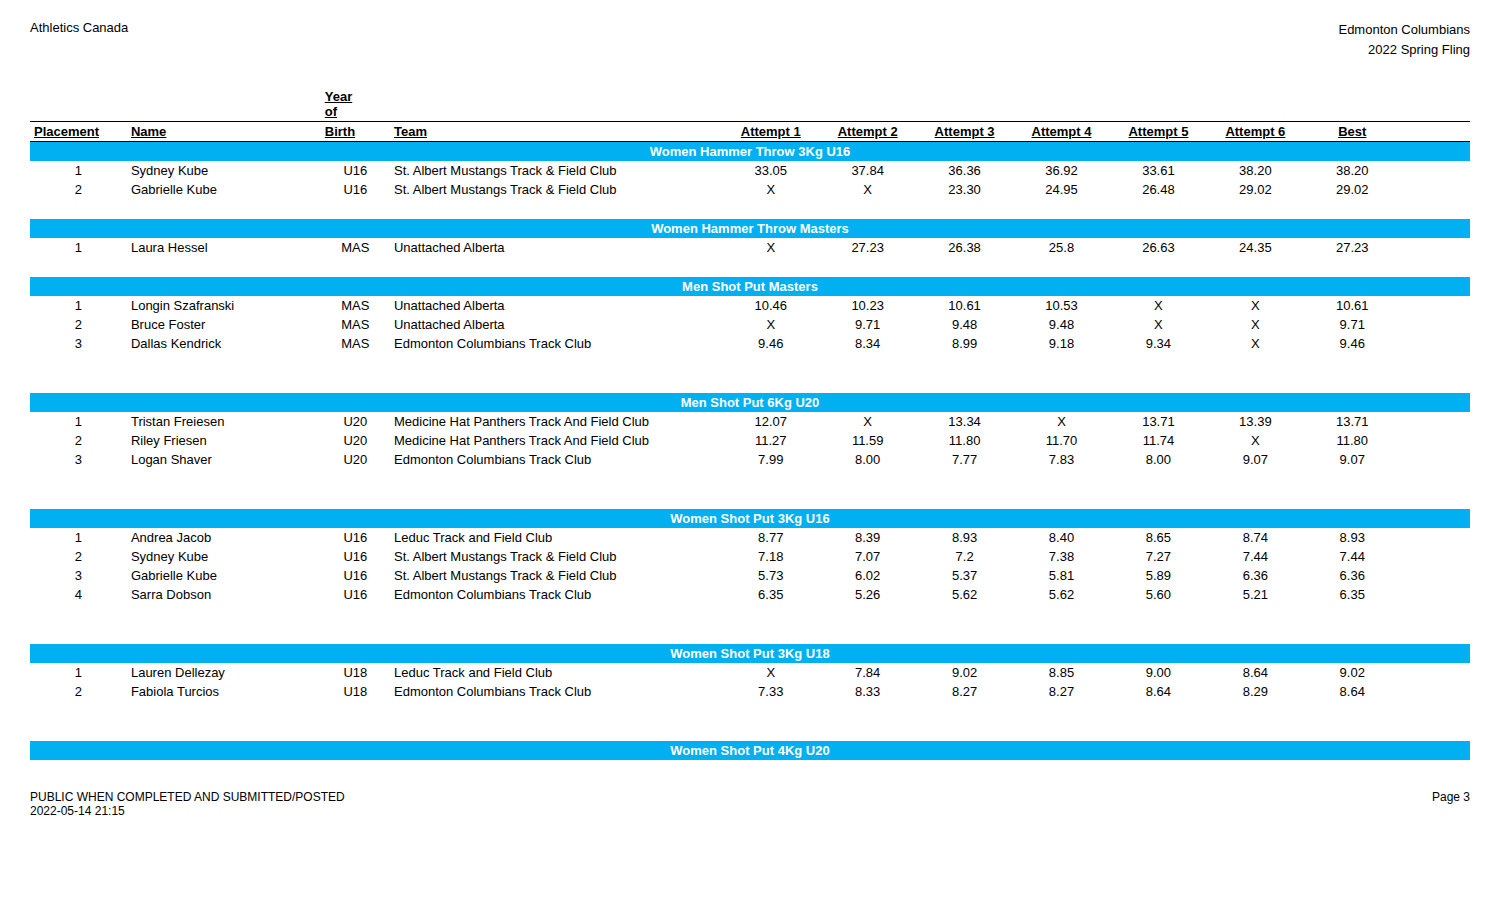Athletics Canada
Edmonton Columbians
2022 Spring Fling
| | | Year of | | | | | | | | | |
| --- | --- | --- | --- | --- | --- | --- | --- | --- | --- | --- | --- |
| Placement | Name | Birth | Team | Attempt 1 | Attempt 2 | Attempt 3 | Attempt 4 | Attempt 5 | Attempt 6 | Best | |
| Women Hammer Throw 3Kg U16 |
| 1 | Sydney Kube | U16 | St. Albert Mustangs Track & Field Club | 33.05 | 37.84 | 36.36 | 36.92 | 33.61 | 38.20 | 38.20 | |
| 2 | Gabrielle Kube | U16 | St. Albert Mustangs Track & Field Club | X | X | 23.30 | 24.95 | 26.48 | 29.02 | 29.02 | |
| Women Hammer Throw Masters |
| 1 | Laura Hessel | MAS | Unattached Alberta | X | 27.23 | 26.38 | 25.8 | 26.63 | 24.35 | 27.23 | |
| Men Shot Put Masters |
| 1 | Longin Szafranski | MAS | Unattached Alberta | 10.46 | 10.23 | 10.61 | 10.53 | X | X | 10.61 | |
| 2 | Bruce Foster | MAS | Unattached Alberta | X | 9.71 | 9.48 | 9.48 | X | X | 9.71 | |
| 3 | Dallas Kendrick | MAS | Edmonton Columbians Track Club | 9.46 | 8.34 | 8.99 | 9.18 | 9.34 | X | 9.46 | |
| Men Shot Put 6Kg U20 |
| 1 | Tristan Freiesen | U20 | Medicine Hat Panthers Track And Field Club | 12.07 | X | 13.34 | X | 13.71 | 13.39 | 13.71 | |
| 2 | Riley Friesen | U20 | Medicine Hat Panthers Track And Field Club | 11.27 | 11.59 | 11.80 | 11.70 | 11.74 | X | 11.80 | |
| 3 | Logan Shaver | U20 | Edmonton Columbians Track Club | 7.99 | 8.00 | 7.77 | 7.83 | 8.00 | 9.07 | 9.07 | |
| Women Shot Put 3Kg U16 |
| 1 | Andrea Jacob | U16 | Leduc Track and Field Club | 8.77 | 8.39 | 8.93 | 8.40 | 8.65 | 8.74 | 8.93 | |
| 2 | Sydney Kube | U16 | St. Albert Mustangs Track & Field Club | 7.18 | 7.07 | 7.2 | 7.38 | 7.27 | 7.44 | 7.44 | |
| 3 | Gabrielle Kube | U16 | St. Albert Mustangs Track & Field Club | 5.73 | 6.02 | 5.37 | 5.81 | 5.89 | 6.36 | 6.36 | |
| 4 | Sarra Dobson | U16 | Edmonton Columbians Track Club | 6.35 | 5.26 | 5.62 | 5.62 | 5.60 | 5.21 | 6.35 | |
| Women Shot Put 3Kg U18 |
| 1 | Lauren Dellezay | U18 | Leduc Track and Field Club | X | 7.84 | 9.02 | 8.85 | 9.00 | 8.64 | 9.02 | |
| 2 | Fabiola Turcios | U18 | Edmonton Columbians Track Club | 7.33 | 8.33 | 8.27 | 8.27 | 8.64 | 8.29 | 8.64 | |
| Women Shot Put 4Kg U20 |
PUBLIC WHEN COMPLETED AND SUBMITTED/POSTED
2022-05-14 21:15
Page 3